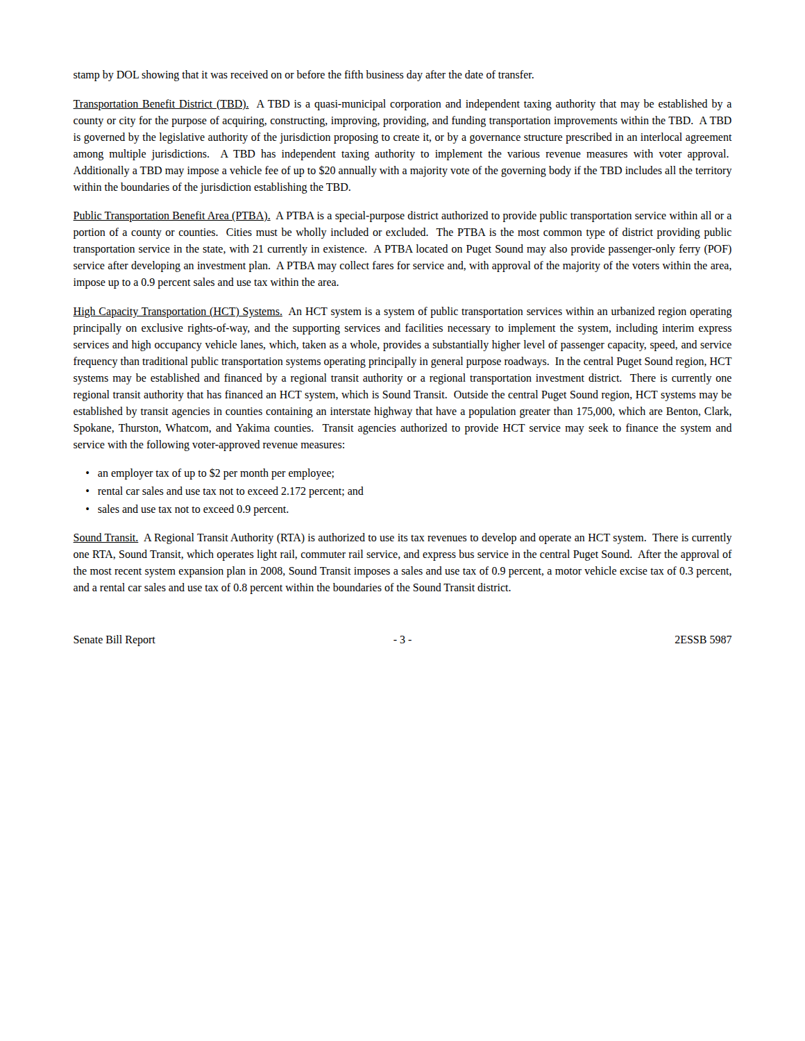stamp by DOL showing that it was received on or before the fifth business day after the date of transfer.
Transportation Benefit District (TBD). A TBD is a quasi-municipal corporation and independent taxing authority that may be established by a county or city for the purpose of acquiring, constructing, improving, providing, and funding transportation improvements within the TBD. A TBD is governed by the legislative authority of the jurisdiction proposing to create it, or by a governance structure prescribed in an interlocal agreement among multiple jurisdictions. A TBD has independent taxing authority to implement the various revenue measures with voter approval. Additionally a TBD may impose a vehicle fee of up to $20 annually with a majority vote of the governing body if the TBD includes all the territory within the boundaries of the jurisdiction establishing the TBD.
Public Transportation Benefit Area (PTBA). A PTBA is a special-purpose district authorized to provide public transportation service within all or a portion of a county or counties. Cities must be wholly included or excluded. The PTBA is the most common type of district providing public transportation service in the state, with 21 currently in existence. A PTBA located on Puget Sound may also provide passenger-only ferry (POF) service after developing an investment plan. A PTBA may collect fares for service and, with approval of the majority of the voters within the area, impose up to a 0.9 percent sales and use tax within the area.
High Capacity Transportation (HCT) Systems. An HCT system is a system of public transportation services within an urbanized region operating principally on exclusive rights-of-way, and the supporting services and facilities necessary to implement the system, including interim express services and high occupancy vehicle lanes, which, taken as a whole, provides a substantially higher level of passenger capacity, speed, and service frequency than traditional public transportation systems operating principally in general purpose roadways. In the central Puget Sound region, HCT systems may be established and financed by a regional transit authority or a regional transportation investment district. There is currently one regional transit authority that has financed an HCT system, which is Sound Transit. Outside the central Puget Sound region, HCT systems may be established by transit agencies in counties containing an interstate highway that have a population greater than 175,000, which are Benton, Clark, Spokane, Thurston, Whatcom, and Yakima counties. Transit agencies authorized to provide HCT service may seek to finance the system and service with the following voter-approved revenue measures:
an employer tax of up to $2 per month per employee;
rental car sales and use tax not to exceed 2.172 percent; and
sales and use tax not to exceed 0.9 percent.
Sound Transit. A Regional Transit Authority (RTA) is authorized to use its tax revenues to develop and operate an HCT system. There is currently one RTA, Sound Transit, which operates light rail, commuter rail service, and express bus service in the central Puget Sound. After the approval of the most recent system expansion plan in 2008, Sound Transit imposes a sales and use tax of 0.9 percent, a motor vehicle excise tax of 0.3 percent, and a rental car sales and use tax of 0.8 percent within the boundaries of the Sound Transit district.
Senate Bill Report
- 3 -
2ESSB 5987